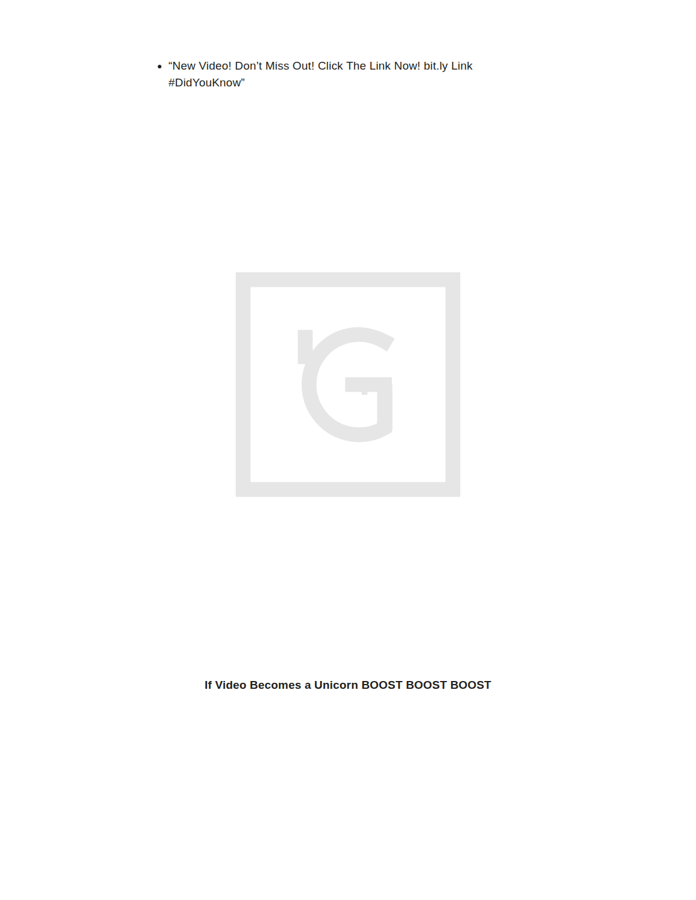“New Video! Don’t Miss Out! Click The Link Now! bit.ly Link #DidYouKnow”
If Video Becomes a Unicorn BOOST BOOST BOOST